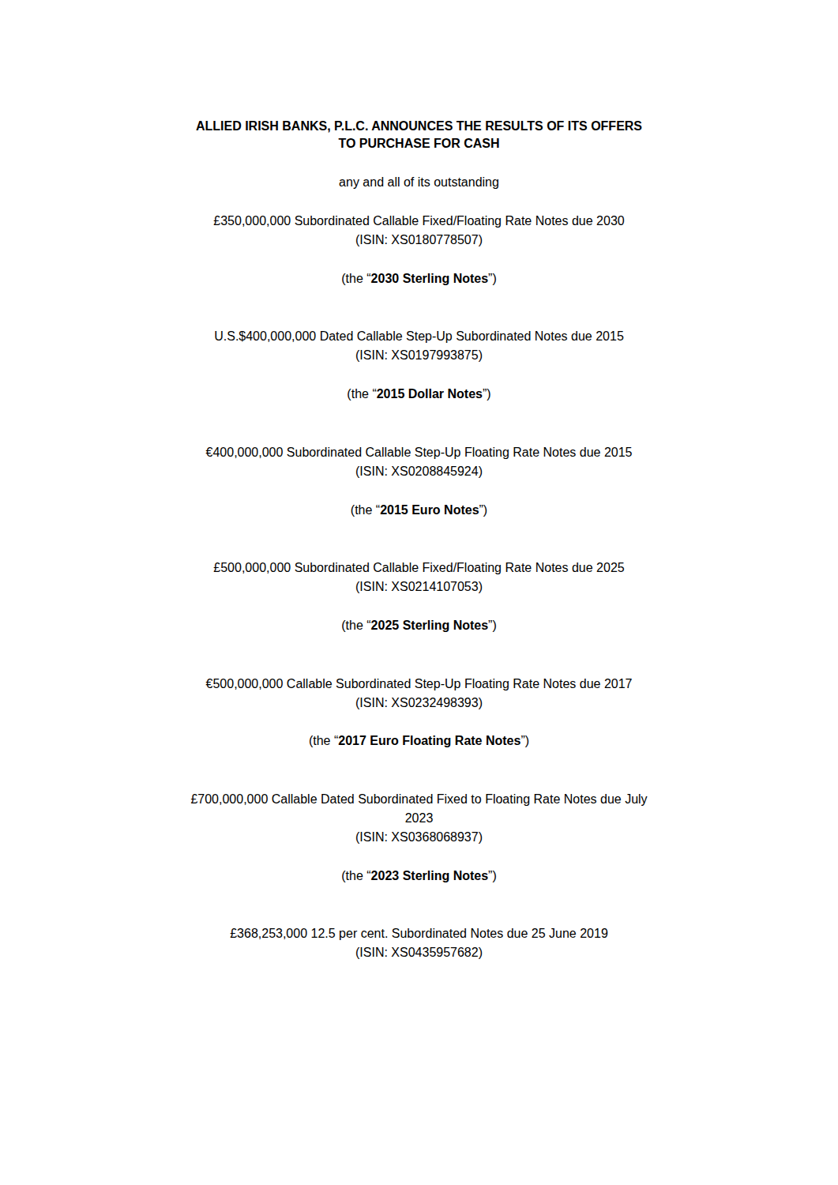ALLIED IRISH BANKS, P.L.C. ANNOUNCES THE RESULTS OF ITS OFFERS TO PURCHASE FOR CASH
any and all of its outstanding
£350,000,000 Subordinated Callable Fixed/Floating Rate Notes due 2030
(ISIN: XS0180778507)
(the “2030 Sterling Notes”)
U.S.$400,000,000 Dated Callable Step-Up Subordinated Notes due 2015
(ISIN: XS0197993875)
(the “2015 Dollar Notes”)
€400,000,000 Subordinated Callable Step-Up Floating Rate Notes due 2015
(ISIN: XS0208845924)
(the “2015 Euro Notes”)
£500,000,000 Subordinated Callable Fixed/Floating Rate Notes due 2025
(ISIN: XS0214107053)
(the “2025 Sterling Notes”)
€500,000,000 Callable Subordinated Step-Up Floating Rate Notes due 2017
(ISIN: XS0232498393)
(the “2017 Euro Floating Rate Notes”)
£700,000,000 Callable Dated Subordinated Fixed to Floating Rate Notes due July 2023
(ISIN: XS0368068937)
(the “2023 Sterling Notes”)
£368,253,000 12.5 per cent. Subordinated Notes due 25 June 2019
(ISIN: XS0435957682)